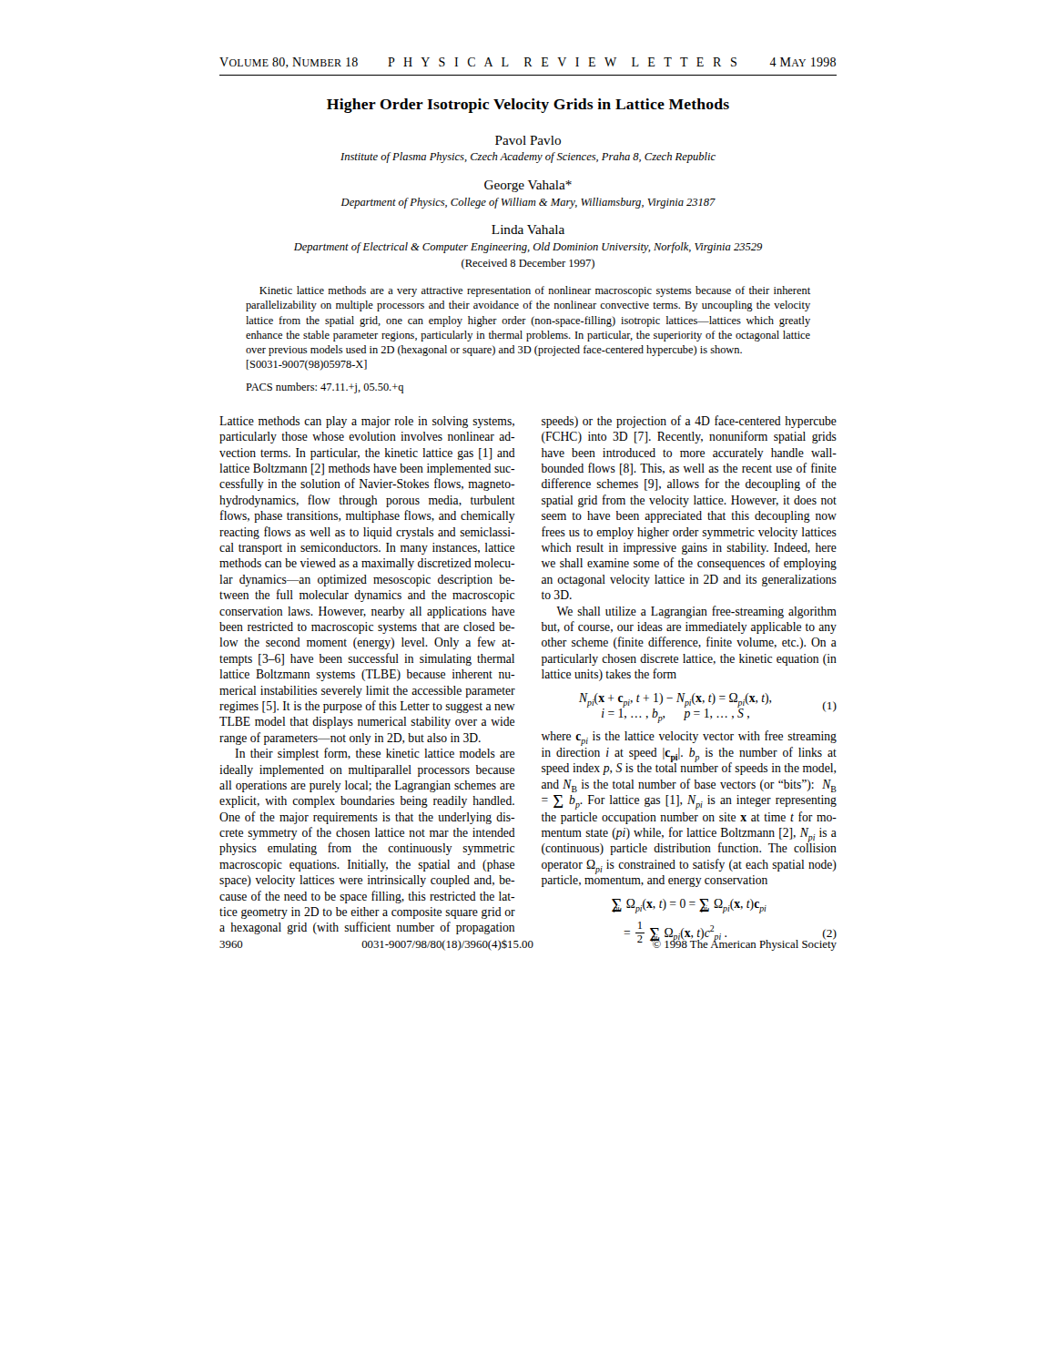VOLUME 80, NUMBER 18
P H Y S I C A L R E V I E W L E T T E R S
4 MAY 1998
Higher Order Isotropic Velocity Grids in Lattice Methods
Pavol Pavlo
Institute of Plasma Physics, Czech Academy of Sciences, Praha 8, Czech Republic
George Vahala*
Department of Physics, College of William & Mary, Williamsburg, Virginia 23187
Linda Vahala
Department of Electrical & Computer Engineering, Old Dominion University, Norfolk, Virginia 23529
(Received 8 December 1997)
Kinetic lattice methods are a very attractive representation of nonlinear macroscopic systems because of their inherent parallelizability on multiple processors and their avoidance of the nonlinear convective terms. By uncoupling the velocity lattice from the spatial grid, one can employ higher order (non-space-filling) isotropic lattices—lattices which greatly enhance the stable parameter regions, particularly in thermal problems. In particular, the superiority of the octagonal lattice over previous models used in 2D (hexagonal or square) and 3D (projected face-centered hypercube) is shown. [S0031-9007(98)05978-X]
PACS numbers: 47.11.+j, 05.50.+q
Lattice methods can play a major role in solving systems, particularly those whose evolution involves nonlinear advection terms. In particular, the kinetic lattice gas [1] and lattice Boltzmann [2] methods have been implemented successfully in the solution of Navier-Stokes flows, magnetohydrodynamics, flow through porous media, turbulent flows, phase transitions, multiphase flows, and chemically reacting flows as well as to liquid crystals and semiclassical transport in semiconductors. In many instances, lattice methods can be viewed as a maximally discretized molecular dynamics—an optimized mesoscopic description between the full molecular dynamics and the macroscopic conservation laws. However, nearby all applications have been restricted to macroscopic systems that are closed below the second moment (energy) level. Only a few attempts [3–6] have been successful in simulating thermal lattice Boltzmann systems (TLBE) because inherent numerical instabilities severely limit the accessible parameter regimes [5]. It is the purpose of this Letter to suggest a new TLBE model that displays numerical stability over a wide range of parameters—not only in 2D, but also in 3D.
In their simplest form, these kinetic lattice models are ideally implemented on multiparallel processors because all operations are purely local; the Lagrangian schemes are explicit, with complex boundaries being readily handled. One of the major requirements is that the underlying discrete symmetry of the chosen lattice not mar the intended physics emulating from the continuously symmetric macroscopic equations. Initially, the spatial and (phase space) velocity lattices were intrinsically coupled and, because of the need to be space filling, this restricted the lattice geometry in 2D to be either a composite square grid or a hexagonal grid (with sufficient number of propagation speeds) or the projection of a 4D face-centered hypercube (FCHC) into 3D [7]. Recently, nonuniform spatial grids have been introduced to more accurately handle wall-bounded flows [8]. This, as well as the recent use of finite difference schemes [9], allows for the decoupling of the spatial grid from the velocity lattice. However, it does not seem to have been appreciated that this decoupling now frees us to employ higher order symmetric velocity lattices which result in impressive gains in stability. Indeed, here we shall examine some of the consequences of employing an octagonal velocity lattice in 2D and its generalizations to 3D.
We shall utilize a Lagrangian free-streaming algorithm but, of course, our ideas are immediately applicable to any other scheme (finite difference, finite volume, etc.). On a particularly chosen discrete lattice, the kinetic equation (in lattice units) takes the form
Npi(x + cpi, t + 1) − Npi(x, t) = Ωpi(x, t), i = 1, … , bp, p = 1, … , S ,
(1)
where cpi is the lattice velocity vector with free streaming in direction i at speed |cpi|. bp is the number of links at speed index p, S is the total number of speeds in the model, and NB is the total number of base vectors (or “bits”): NB = Σ bp. For lattice gas [1], Npi is an integer representing the particle occupation number on site x at time t for momentum state (pi) while, for lattice Boltzmann [2], Npi is a (continuous) particle distribution function. The collision operator Ωpi is constrained to satisfy (at each spatial node) particle, momentum, and energy conservation
Σpi Ωpi(x, t) = 0 = Σpi Ωpi(x, t)cpi
= 12 Σpi Ωpi(x, t)c2pi .
(2)
3960
0031-9007/98/80(18)/3960(4)$15.00
© 1998 The American Physical Society